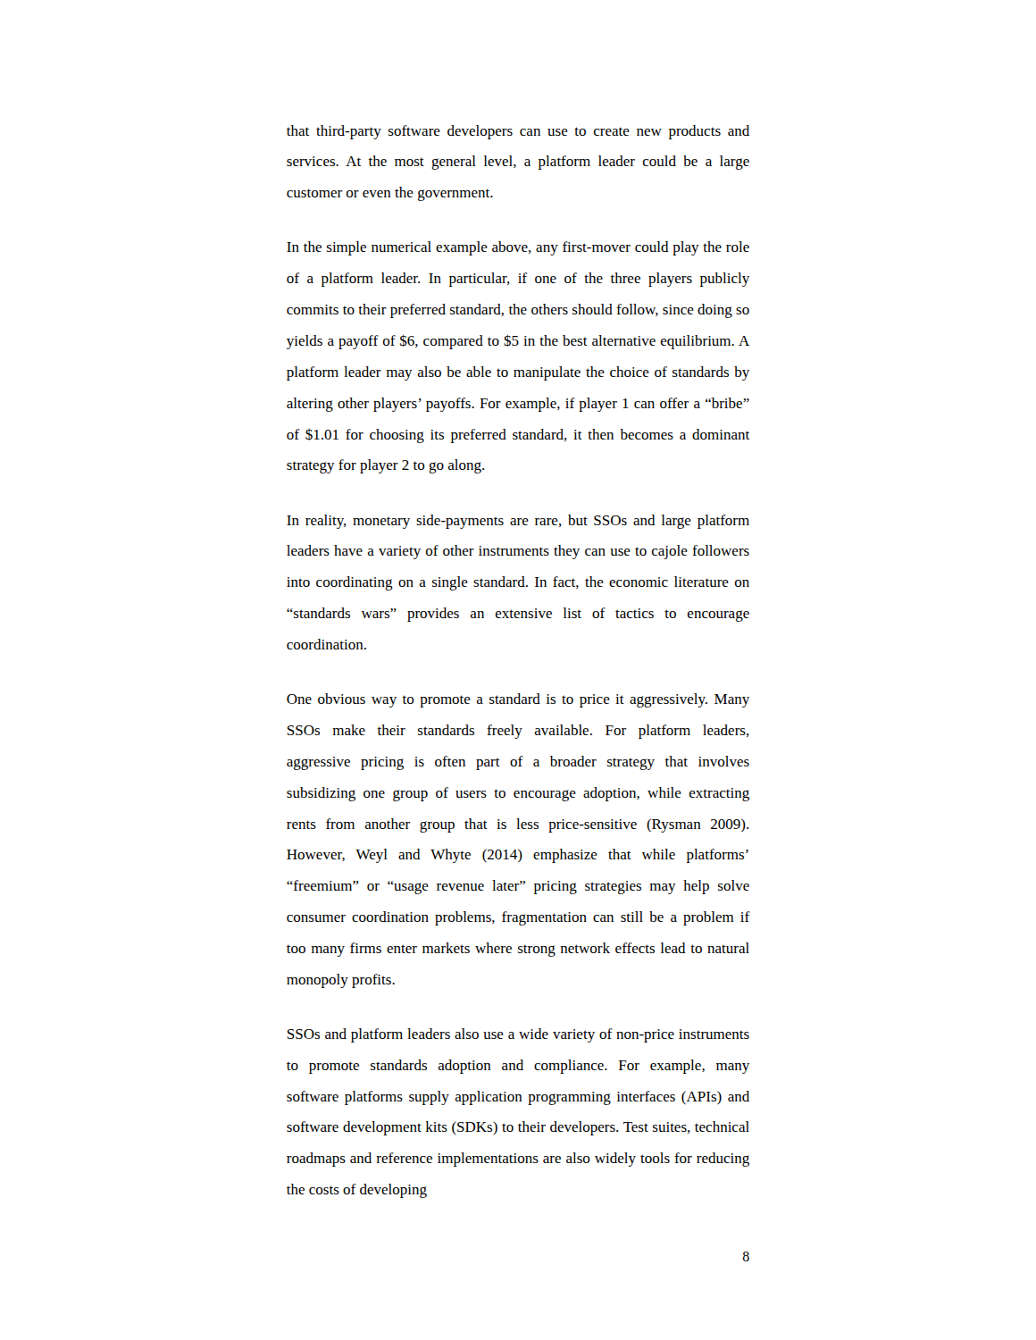that third-party software developers can use to create new products and services. At the most general level, a platform leader could be a large customer or even the government.
In the simple numerical example above, any first-mover could play the role of a platform leader. In particular, if one of the three players publicly commits to their preferred standard, the others should follow, since doing so yields a payoff of $6, compared to $5 in the best alternative equilibrium. A platform leader may also be able to manipulate the choice of standards by altering other players’ payoffs. For example, if player 1 can offer a “bribe” of $1.01 for choosing its preferred standard, it then becomes a dominant strategy for player 2 to go along.
In reality, monetary side-payments are rare, but SSOs and large platform leaders have a variety of other instruments they can use to cajole followers into coordinating on a single standard. In fact, the economic literature on “standards wars” provides an extensive list of tactics to encourage coordination.
One obvious way to promote a standard is to price it aggressively. Many SSOs make their standards freely available. For platform leaders, aggressive pricing is often part of a broader strategy that involves subsidizing one group of users to encourage adoption, while extracting rents from another group that is less price-sensitive (Rysman 2009). However, Weyl and Whyte (2014) emphasize that while platforms’ “freemium” or “usage revenue later” pricing strategies may help solve consumer coordination problems, fragmentation can still be a problem if too many firms enter markets where strong network effects lead to natural monopoly profits.
SSOs and platform leaders also use a wide variety of non-price instruments to promote standards adoption and compliance. For example, many software platforms supply application programming interfaces (APIs) and software development kits (SDKs) to their developers. Test suites, technical roadmaps and reference implementations are also widely tools for reducing the costs of developing
8